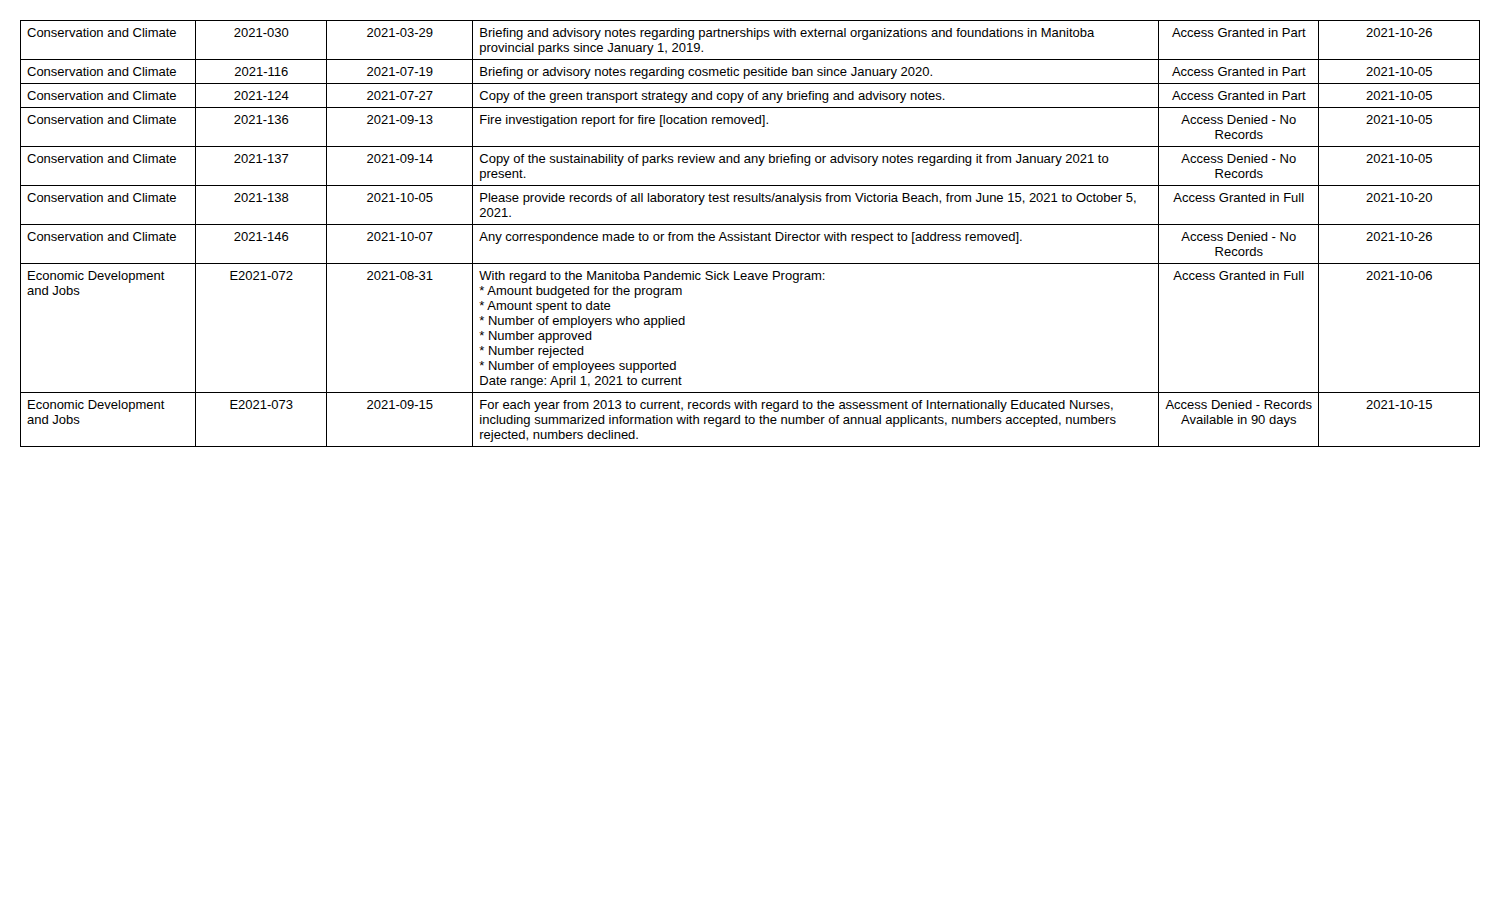| Conservation and Climate | 2021-030 | 2021-03-29 | Briefing and advisory notes regarding partnerships with external organizations and foundations in Manitoba provincial parks since January 1, 2019. | Access Granted in Part | 2021-10-26 |
| Conservation and Climate | 2021-116 | 2021-07-19 | Briefing or advisory notes regarding cosmetic pesitide ban since January 2020. | Access Granted in Part | 2021-10-05 |
| Conservation and Climate | 2021-124 | 2021-07-27 | Copy of the green transport strategy and copy of any briefing and advisory notes. | Access Granted in Part | 2021-10-05 |
| Conservation and Climate | 2021-136 | 2021-09-13 | Fire investigation report for fire [location removed]. | Access Denied - No Records | 2021-10-05 |
| Conservation and Climate | 2021-137 | 2021-09-14 | Copy of the sustainability of parks review and any briefing or advisory notes regarding it from January 2021 to present. | Access Denied - No Records | 2021-10-05 |
| Conservation and Climate | 2021-138 | 2021-10-05 | Please provide records of all laboratory test results/analysis from Victoria Beach, from June 15, 2021 to October 5, 2021. | Access Granted in Full | 2021-10-20 |
| Conservation and Climate | 2021-146 | 2021-10-07 | Any correspondence made to or from the Assistant Director with respect to [address removed]. | Access Denied - No Records | 2021-10-26 |
| Economic Development and Jobs | E2021-072 | 2021-08-31 | With regard to the Manitoba Pandemic Sick Leave Program: * Amount budgeted for the program * Amount spent to date * Number of employers who applied * Number approved * Number rejected * Number of employees supported Date range: April 1, 2021 to current | Access Granted in Full | 2021-10-06 |
| Economic Development and Jobs | E2021-073 | 2021-09-15 | For each year from 2013 to current, records with regard to the assessment of Internationally Educated Nurses, including summarized information with regard to the number of annual applicants, numbers accepted, numbers rejected, numbers declined. | Access Denied - Records Available in 90 days | 2021-10-15 |